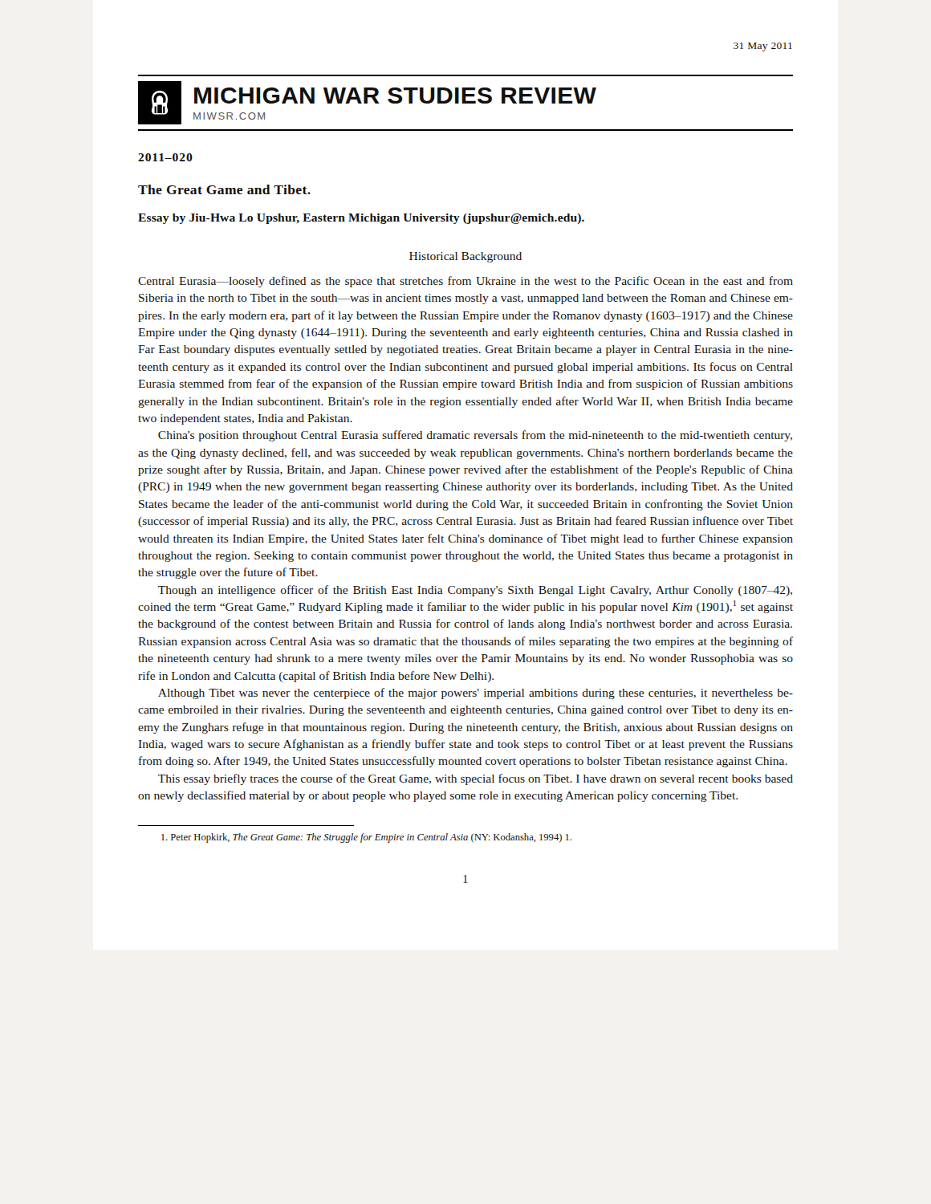31 May 2011
Michigan War Studies Review MiWSR.com
2011–020
The Great Game and Tibet.
Essay by Jiu-Hwa Lo Upshur, Eastern Michigan University (jupshur@emich.edu).
Historical Background
Central Eurasia—loosely defined as the space that stretches from Ukraine in the west to the Pacific Ocean in the east and from Siberia in the north to Tibet in the south—was in ancient times mostly a vast, unmapped land between the Roman and Chinese empires. In the early modern era, part of it lay between the Russian Empire under the Romanov dynasty (1603–1917) and the Chinese Empire under the Qing dynasty (1644–1911). During the seventeenth and early eighteenth centuries, China and Russia clashed in Far East boundary disputes eventually settled by negotiated treaties. Great Britain became a player in Central Eurasia in the nineteenth century as it expanded its control over the Indian subcontinent and pursued global imperial ambitions. Its focus on Central Eurasia stemmed from fear of the expansion of the Russian empire toward British India and from suspicion of Russian ambitions generally in the Indian subcontinent. Britain's role in the region essentially ended after World War II, when British India became two independent states, India and Pakistan.
China's position throughout Central Eurasia suffered dramatic reversals from the mid-nineteenth to the mid-twentieth century, as the Qing dynasty declined, fell, and was succeeded by weak republican governments. China's northern borderlands became the prize sought after by Russia, Britain, and Japan. Chinese power revived after the establishment of the People's Republic of China (PRC) in 1949 when the new government began reasserting Chinese authority over its borderlands, including Tibet. As the United States became the leader of the anti-communist world during the Cold War, it succeeded Britain in confronting the Soviet Union (successor of imperial Russia) and its ally, the PRC, across Central Eurasia. Just as Britain had feared Russian influence over Tibet would threaten its Indian Empire, the United States later felt China's dominance of Tibet might lead to further Chinese expansion throughout the region. Seeking to contain communist power throughout the world, the United States thus became a protagonist in the struggle over the future of Tibet.
Though an intelligence officer of the British East India Company's Sixth Bengal Light Cavalry, Arthur Conolly (1807–42), coined the term “Great Game,” Rudyard Kipling made it familiar to the wider public in his popular novel Kim (1901),1 set against the background of the contest between Britain and Russia for control of lands along India's northwest border and across Eurasia. Russian expansion across Central Asia was so dramatic that the thousands of miles separating the two empires at the beginning of the nineteenth century had shrunk to a mere twenty miles over the Pamir Mountains by its end. No wonder Russophobia was so rife in London and Calcutta (capital of British India before New Delhi).
Although Tibet was never the centerpiece of the major powers' imperial ambitions during these centuries, it nevertheless became embroiled in their rivalries. During the seventeenth and eighteenth centuries, China gained control over Tibet to deny its enemy the Zunghars refuge in that mountainous region. During the nineteenth century, the British, anxious about Russian designs on India, waged wars to secure Afghanistan as a friendly buffer state and took steps to control Tibet or at least prevent the Russians from doing so. After 1949, the United States unsuccessfully mounted covert operations to bolster Tibetan resistance against China.
This essay briefly traces the course of the Great Game, with special focus on Tibet. I have drawn on several recent books based on newly declassified material by or about people who played some role in executing American policy concerning Tibet.
1. Peter Hopkirk, The Great Game: The Struggle for Empire in Central Asia (NY: Kodansha, 1994) 1.
1